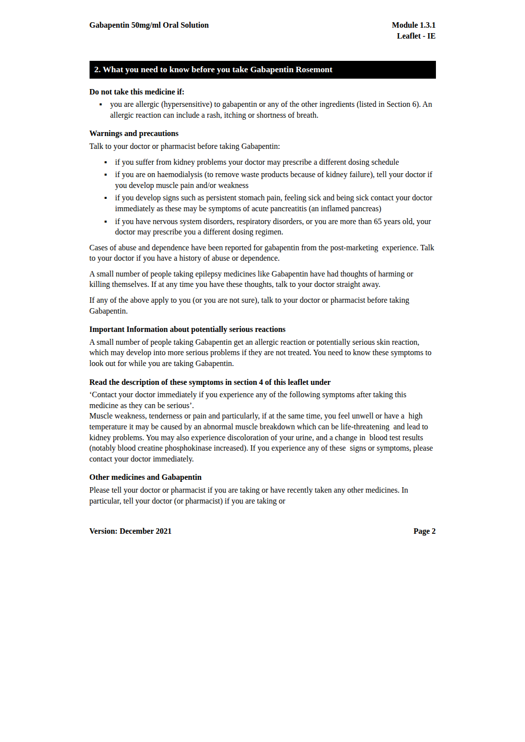Gabapentin 50mg/ml Oral Solution
Module 1.3.1
Leaflet - IE
2. What you need to know before you take Gabapentin Rosemont
Do not take this medicine if:
you are allergic (hypersensitive) to gabapentin or any of the other ingredients (listed in Section 6). An allergic reaction can include a rash, itching or shortness of breath.
Warnings and precautions
Talk to your doctor or pharmacist before taking Gabapentin:
if you suffer from kidney problems your doctor may prescribe a different dosing schedule
if you are on haemodialysis (to remove waste products because of kidney failure), tell your doctor if you develop muscle pain and/or weakness
if you develop signs such as persistent stomach pain, feeling sick and being sick contact your doctor immediately as these may be symptoms of acute pancreatitis (an inflamed pancreas)
if you have nervous system disorders, respiratory disorders, or you are more than 65 years old, your doctor may prescribe you a different dosing regimen.
Cases of abuse and dependence have been reported for gabapentin from the post-marketing experience. Talk to your doctor if you have a history of abuse or dependence.
A small number of people taking epilepsy medicines like Gabapentin have had thoughts of harming or killing themselves. If at any time you have these thoughts, talk to your doctor straight away.
If any of the above apply to you (or you are not sure), talk to your doctor or pharmacist before taking Gabapentin.
Important Information about potentially serious reactions
A small number of people taking Gabapentin get an allergic reaction or potentially serious skin reaction, which may develop into more serious problems if they are not treated. You need to know these symptoms to look out for while you are taking Gabapentin.
Read the description of these symptoms in section 4 of this leaflet under
‘Contact your doctor immediately if you experience any of the following symptoms after taking this medicine as they can be serious’.
Muscle weakness, tenderness or pain and particularly, if at the same time, you feel unwell or have a high temperature it may be caused by an abnormal muscle breakdown which can be life-threatening and lead to kidney problems. You may also experience discoloration of your urine, and a change in blood test results (notably blood creatine phosphokinase increased). If you experience any of these signs or symptoms, please contact your doctor immediately.
Other medicines and Gabapentin
Please tell your doctor or pharmacist if you are taking or have recently taken any other medicines. In particular, tell your doctor (or pharmacist) if you are taking or
Version: December 2021
Page 2